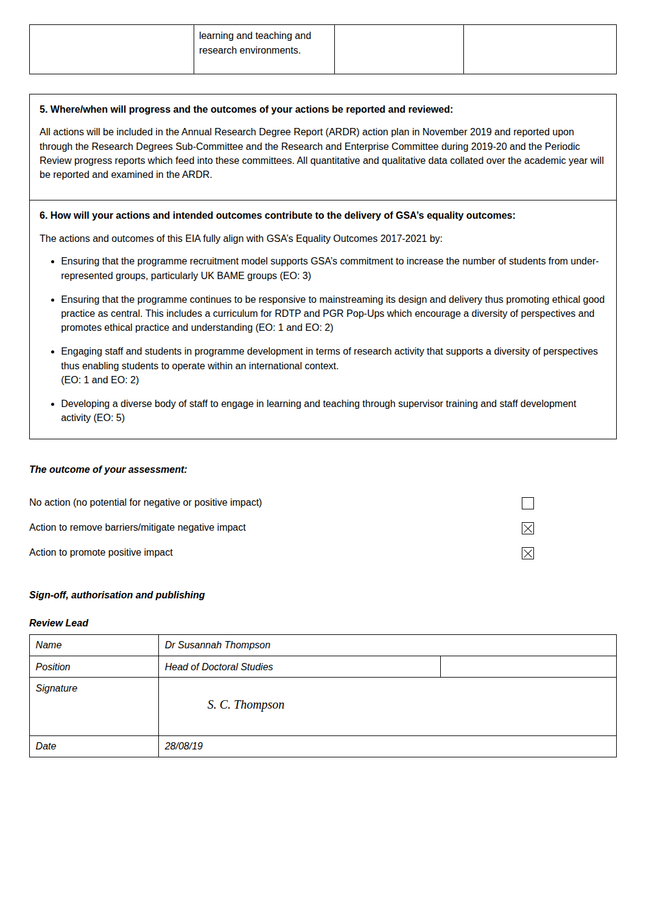| | learning and teaching and research environments. | | |
5. Where/when will progress and the outcomes of your actions be reported and reviewed:
All actions will be included in the Annual Research Degree Report (ARDR) action plan in November 2019 and reported upon through the Research Degrees Sub-Committee and the Research and Enterprise Committee during 2019-20 and the Periodic Review progress reports which feed into these committees. All quantitative and qualitative data collated over the academic year will be reported and examined in the ARDR.
6. How will your actions and intended outcomes contribute to the delivery of GSA’s equality outcomes:
The actions and outcomes of this EIA fully align with GSA’s Equality Outcomes 2017-2021 by:
Ensuring that the programme recruitment model supports GSA’s commitment to increase the number of students from under-represented groups, particularly UK BAME groups (EO: 3)
Ensuring that the programme continues to be responsive to mainstreaming its design and delivery thus promoting ethical good practice as central. This includes a curriculum for RDTP and PGR Pop-Ups which encourage a diversity of perspectives and promotes ethical practice and understanding (EO: 1 and EO: 2)
Engaging staff and students in programme development in terms of research activity that supports a diversity of perspectives thus enabling students to operate within an international context.
(EO: 1 and EO: 2)
Developing a diverse body of staff to engage in learning and teaching through supervisor training and staff development activity (EO: 5)
The outcome of your assessment:
| No action (no potential for negative or positive impact) | |
| Action to remove barriers/mitigate negative impact | |
| Action to promote positive impact | |
Sign-off, authorisation and publishing
Review Lead
| Name | Dr Susannah Thompson |
| Position | Head of Doctoral Studies | |
| Signature | S. C. Thompson |
| Date | 28/08/19 |